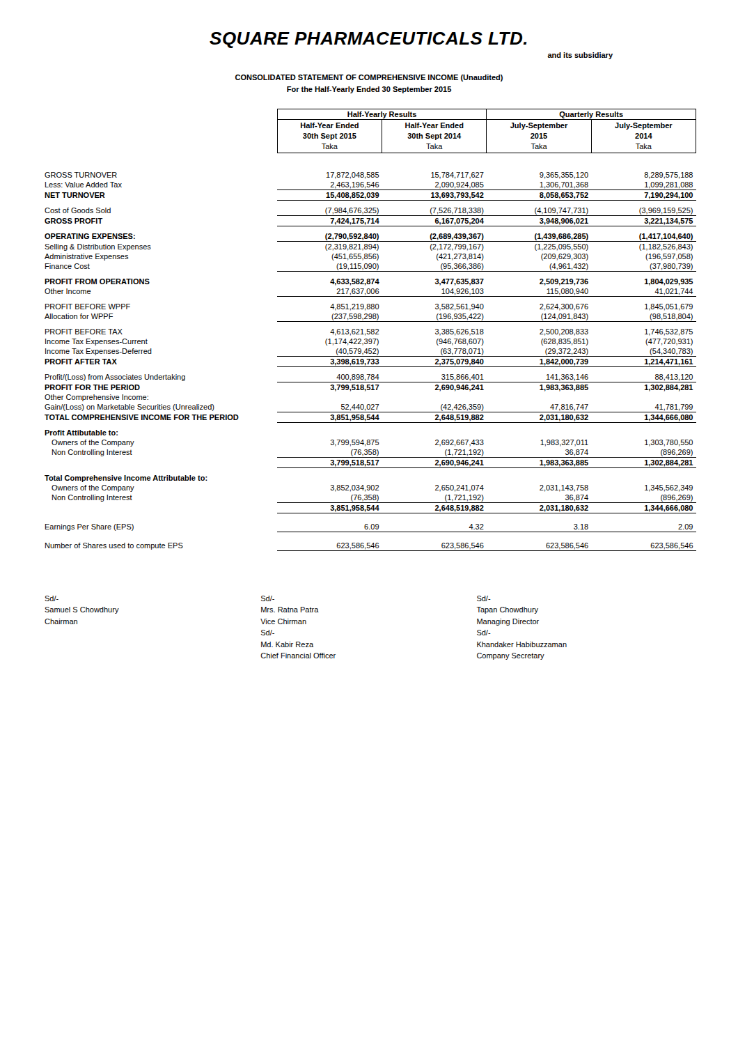SQUARE PHARMACEUTICALS LTD.
and its subsidiary
CONSOLIDATED STATEMENT OF COMPREHENSIVE INCOME (Unaudited)
For the Half-Yearly Ended 30 September 2015
| | Half-Yearly Results | Quarterly Results |
| --- | --- | --- |
| | Half-Year Ended 30th Sept 2015 Taka | Half-Year Ended 30th Sept 2014 Taka | July-September 2015 Taka | July-September 2014 Taka |
| GROSS TURNOVER | 17,872,048,585 | 15,784,717,627 | 9,365,355,120 | 8,289,575,188 |
| Less: Value Added Tax | 2,463,196,546 | 2,090,924,085 | 1,306,701,368 | 1,099,281,088 |
| NET TURNOVER | 15,408,852,039 | 13,693,793,542 | 8,058,653,752 | 7,190,294,100 |
| Cost of Goods Sold | (7,984,676,325) | (7,526,718,338) | (4,109,747,731) | (3,969,159,525) |
| GROSS PROFIT | 7,424,175,714 | 6,167,075,204 | 3,948,906,021 | 3,221,134,575 |
| OPERATING EXPENSES: | (2,790,592,840) | (2,689,439,367) | (1,439,686,285) | (1,417,104,640) |
| Selling & Distribution Expenses | (2,319,821,894) | (2,172,799,167) | (1,225,095,550) | (1,182,526,843) |
| Administrative Expenses | (451,655,856) | (421,273,814) | (209,629,303) | (196,597,058) |
| Finance Cost | (19,115,090) | (95,366,386) | (4,961,432) | (37,980,739) |
| PROFIT FROM OPERATIONS | 4,633,582,874 | 3,477,635,837 | 2,509,219,736 | 1,804,029,935 |
| Other Income | 217,637,006 | 104,926,103 | 115,080,940 | 41,021,744 |
| PROFIT BEFORE WPPF | 4,851,219,880 | 3,582,561,940 | 2,624,300,676 | 1,845,051,679 |
| Allocation for WPPF | (237,598,298) | (196,935,422) | (124,091,843) | (98,518,804) |
| PROFIT BEFORE TAX | 4,613,621,582 | 3,385,626,518 | 2,500,208,833 | 1,746,532,875 |
| Income Tax Expenses-Current | (1,174,422,397) | (946,768,607) | (628,835,851) | (477,720,931) |
| Income Tax Expenses-Deferred | (40,579,452) | (63,778,071) | (29,372,243) | (54,340,783) |
| PROFIT AFTER TAX | 3,398,619,733 | 2,375,079,840 | 1,842,000,739 | 1,214,471,161 |
| Profit/(Loss) from Associates Undertaking | 400,898,784 | 315,866,401 | 141,363,146 | 88,413,120 |
| PROFIT FOR THE PERIOD | 3,799,518,517 | 2,690,946,241 | 1,983,363,885 | 1,302,884,281 |
| Other Comprehensive Income: | | | | |
| Gain/(Loss) on Marketable Securities (Unrealized) | 52,440,027 | (42,426,359) | 47,816,747 | 41,781,799 |
| TOTAL COMPREHENSIVE INCOME FOR THE PERIOD | 3,851,958,544 | 2,648,519,882 | 2,031,180,632 | 1,344,666,080 |
| Profit Attibutable to: | | | | |
| Owners of the Company | 3,799,594,875 | 2,692,667,433 | 1,983,327,011 | 1,303,780,550 |
| Non Controlling Interest | (76,358) | (1,721,192) | 36,874 | (896,269) |
| | 3,799,518,517 | 2,690,946,241 | 1,983,363,885 | 1,302,884,281 |
| Total Comprehensive Income Attributable to: | | | | |
| Owners of the Company | 3,852,034,902 | 2,650,241,074 | 2,031,143,758 | 1,345,562,349 |
| Non Controlling Interest | (76,358) | (1,721,192) | 36,874 | (896,269) |
| | 3,851,958,544 | 2,648,519,882 | 2,031,180,632 | 1,344,666,080 |
| Earnings Per Share (EPS) | 6.09 | 4.32 | 3.18 | 2.09 |
| Number of Shares used to compute EPS | 623,586,546 | 623,586,546 | 623,586,546 | 623,586,546 |
| Sd/- Samuel S Chowdhury Chairman | Sd/- Mrs. Ratna Patra Vice Chirman | Sd/- Tapan Chowdhury Managing Director |
| | Sd/- Md. Kabir Reza Chief Financial Officer | Sd/- Khandaker Habibuzzaman Company Secretary |